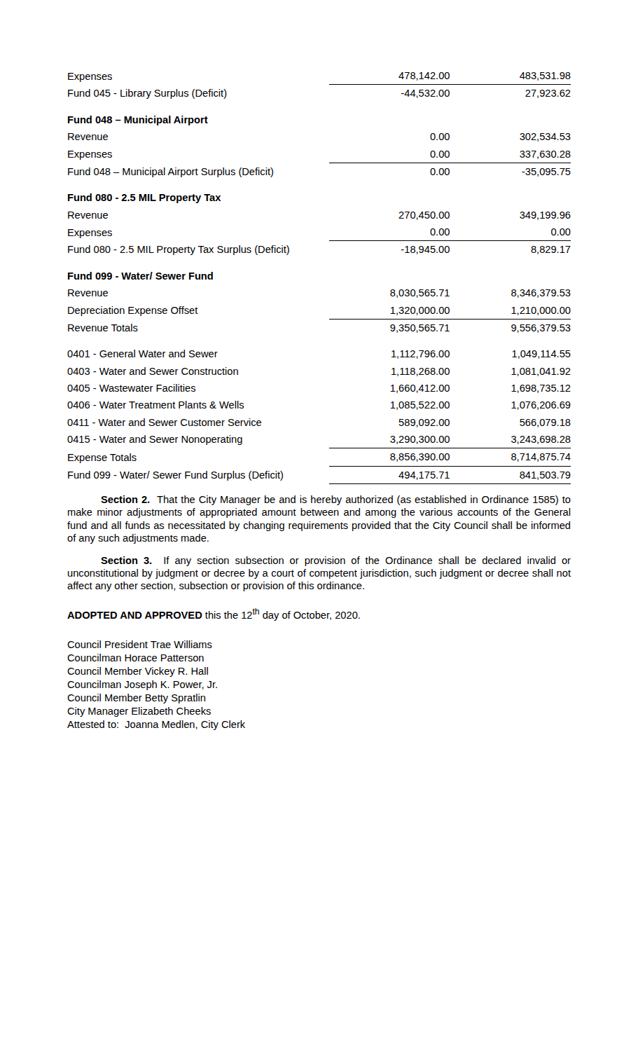| Expenses | 478,142.00 | 483,531.98 |
| Fund 045 - Library Surplus (Deficit) | -44,532.00 | 27,923.62 |
| Fund 048 – Municipal Airport | | |
| Revenue | 0.00 | 302,534.53 |
| Expenses | 0.00 | 337,630.28 |
| Fund 048 – Municipal Airport Surplus (Deficit) | 0.00 | -35,095.75 |
| Fund 080 - 2.5 MIL Property Tax | | |
| Revenue | 270,450.00 | 349,199.96 |
| Expenses | 0.00 | 0.00 |
| Fund 080 - 2.5 MIL Property Tax Surplus (Deficit) | -18,945.00 | 8,829.17 |
| Fund 099 - Water/ Sewer Fund | | |
| Revenue | 8,030,565.71 | 8,346,379.53 |
| Depreciation Expense Offset | 1,320,000.00 | 1,210,000.00 |
| Revenue Totals | 9,350,565.71 | 9,556,379.53 |
| 0401 - General Water and Sewer | 1,112,796.00 | 1,049,114.55 |
| 0403 - Water and Sewer Construction | 1,118,268.00 | 1,081,041.92 |
| 0405 - Wastewater Facilities | 1,660,412.00 | 1,698,735.12 |
| 0406 - Water Treatment Plants & Wells | 1,085,522.00 | 1,076,206.69 |
| 0411 - Water and Sewer Customer Service | 589,092.00 | 566,079.18 |
| 0415 - Water and Sewer Nonoperating | 3,290,300.00 | 3,243,698.28 |
| Expense Totals | 8,856,390.00 | 8,714,875.74 |
| Fund 099 - Water/ Sewer Fund Surplus (Deficit) | 494,175.71 | 841,503.79 |
Section 2. That the City Manager be and is hereby authorized (as established in Ordinance 1585) to make minor adjustments of appropriated amount between and among the various accounts of the General fund and all funds as necessitated by changing requirements provided that the City Council shall be informed of any such adjustments made.
Section 3. If any section subsection or provision of the Ordinance shall be declared invalid or unconstitutional by judgment or decree by a court of competent jurisdiction, such judgment or decree shall not affect any other section, subsection or provision of this ordinance.
ADOPTED AND APPROVED this the 12th day of October, 2020.
Council President Trae Williams
Councilman Horace Patterson
Council Member Vickey R. Hall
Councilman Joseph K. Power, Jr.
Council Member Betty Spratlin
City Manager Elizabeth Cheeks
Attested to: Joanna Medlen, City Clerk